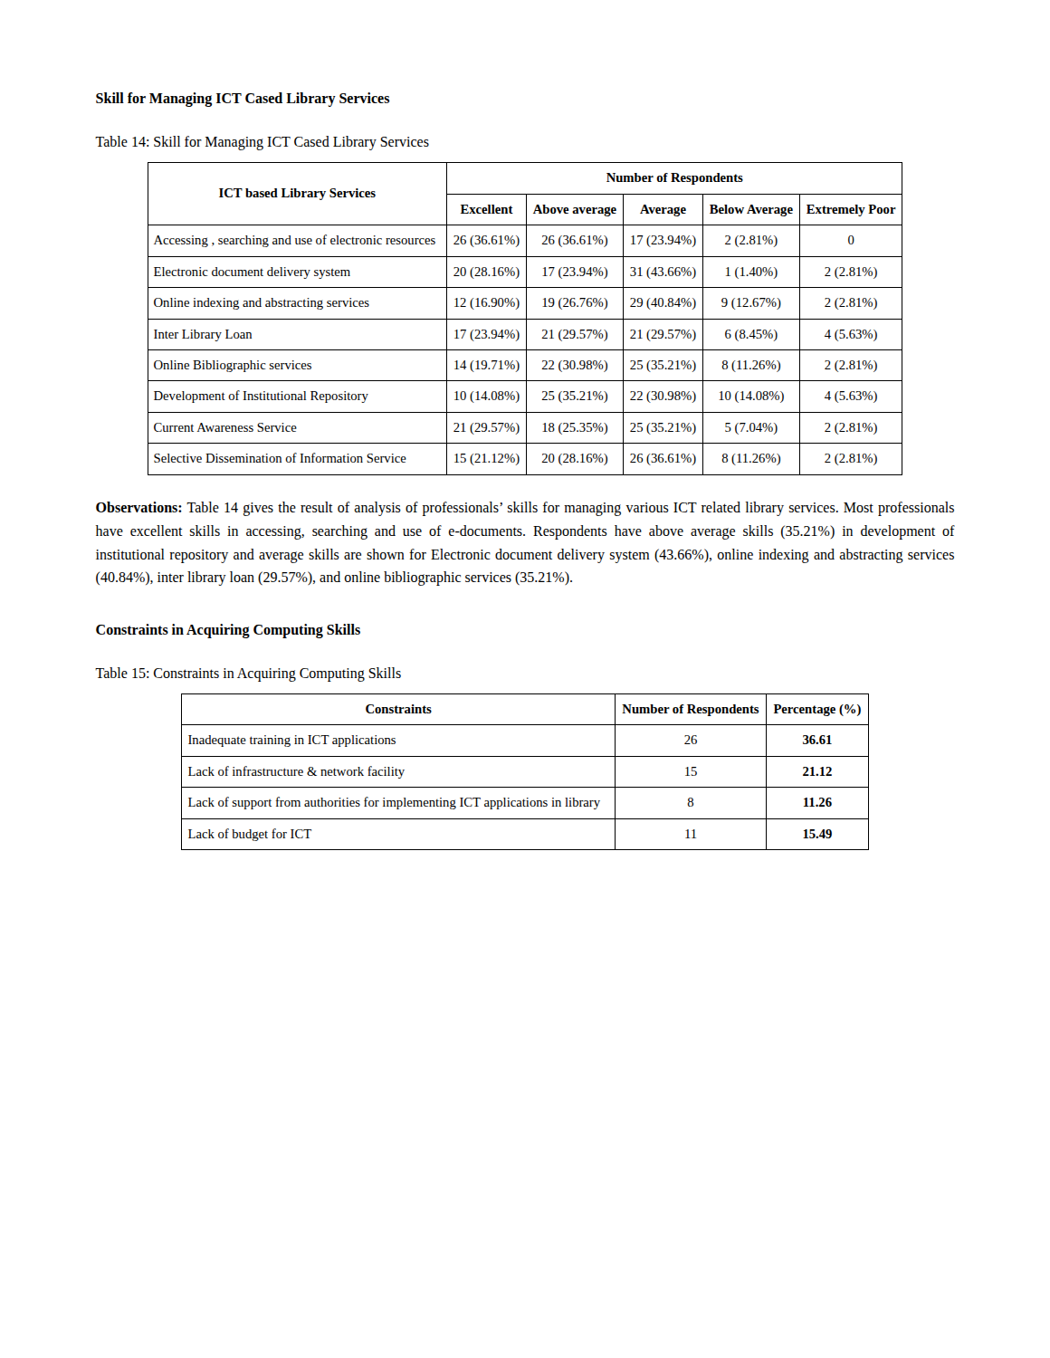Skill for Managing ICT Cased Library Services
Table 14: Skill for Managing ICT Cased Library Services
| ICT based Library Services | Number of Respondents |
| --- | --- |
| Excellent | Above average | Average | Below Average | Extremely Poor |
| Accessing , searching and use of electronic resources | 26 (36.61%) | 26 (36.61%) | 17 (23.94%) | 2 (2.81%) | 0 |
| Electronic document delivery system | 20 (28.16%) | 17 (23.94%) | 31 (43.66%) | 1 (1.40%) | 2 (2.81%) |
| Online indexing and abstracting services | 12 (16.90%) | 19 (26.76%) | 29 (40.84%) | 9 (12.67%) | 2 (2.81%) |
| Inter Library Loan | 17 (23.94%) | 21 (29.57%) | 21 (29.57%) | 6 (8.45%) | 4 (5.63%) |
| Online Bibliographic services | 14 (19.71%) | 22 (30.98%) | 25 (35.21%) | 8 (11.26%) | 2 (2.81%) |
| Development of Institutional Repository | 10 (14.08%) | 25 (35.21%) | 22 (30.98%) | 10 (14.08%) | 4 (5.63%) |
| Current Awareness Service | 21 (29.57%) | 18 (25.35%) | 25 (35.21%) | 5 (7.04%) | 2 (2.81%) |
| Selective Dissemination of Information Service | 15 (21.12%) | 20 (28.16%) | 26 (36.61%) | 8 (11.26%) | 2 (2.81%) |
Observations: Table 14 gives the result of analysis of professionals’ skills for managing various ICT related library services. Most professionals have excellent skills in accessing, searching and use of e-documents. Respondents have above average skills (35.21%) in development of institutional repository and average skills are shown for Electronic document delivery system (43.66%), online indexing and abstracting services (40.84%), inter library loan (29.57%), and online bibliographic services (35.21%).
Constraints in Acquiring Computing Skills
Table 15: Constraints in Acquiring Computing Skills
| Constraints | Number of Respondents | Percentage (%) |
| --- | --- | --- |
| Inadequate training in ICT applications | 26 | 36.61 |
| Lack of infrastructure & network facility | 15 | 21.12 |
| Lack of support from authorities for implementing ICT applications in library | 8 | 11.26 |
| Lack of budget for ICT | 11 | 15.49 |